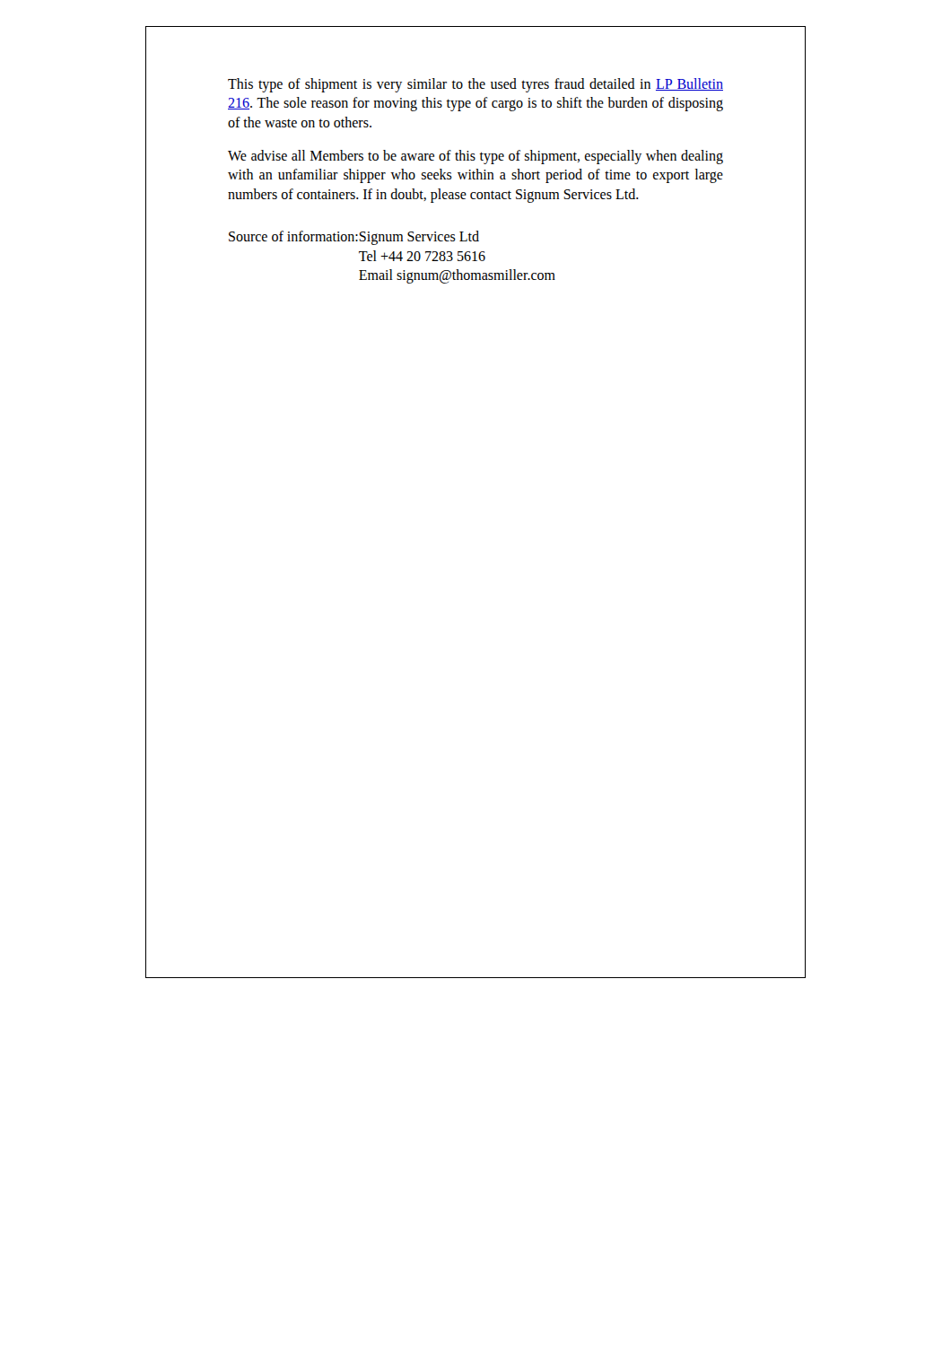This type of shipment is very similar to the used tyres fraud detailed in LP Bulletin 216. The sole reason for moving this type of cargo is to shift the burden of disposing of the waste on to others.
We advise all Members to be aware of this type of shipment, especially when dealing with an unfamiliar shipper who seeks within a short period of time to export large numbers of containers. If in doubt, please contact Signum Services Ltd.
| Source of information: | Signum Services Ltd Tel +44 20 7283 5616 Email signum@thomasmiller.com |